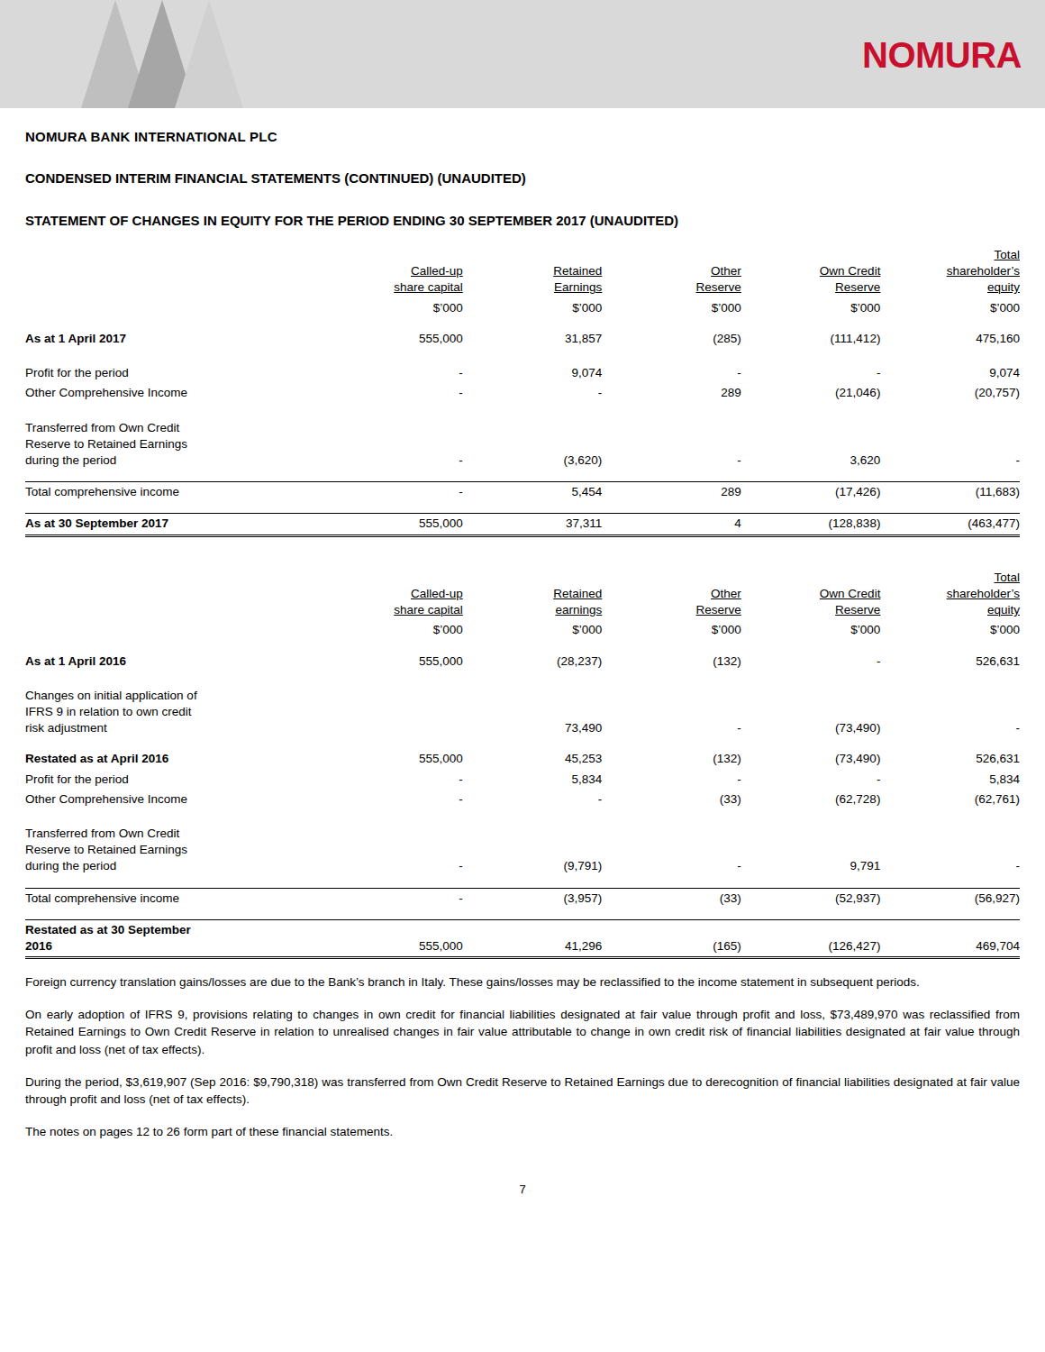NOMURA
NOMURA BANK INTERNATIONAL PLC
CONDENSED INTERIM FINANCIAL STATEMENTS (CONTINUED) (UNAUDITED)
STATEMENT OF CHANGES IN EQUITY FOR THE PERIOD ENDING 30 SEPTEMBER 2017 (UNAUDITED)
| | Called-up share capital | Retained Earnings | Other Reserve | Own Credit Reserve | Total shareholder’s equity |
| | $’000 | $’000 | $’000 | $’000 | $’000 |
| As at 1 April 2017 | 555,000 | 31,857 | (285) | (111,412) | 475,160 |
| Profit for the period | - | 9,074 | - | - | 9,074 |
| Other Comprehensive Income | - | - | 289 | (21,046) | (20,757) |
| Transferred from Own Credit Reserve to Retained Earnings during the period | - | (3,620) | - | 3,620 | - |
| Total comprehensive income | - | 5,454 | 289 | (17,426) | (11,683) |
| As at 30 September 2017 | 555,000 | 37,311 | 4 | (128,838) | (463,477) |
| | Called-up share capital | Retained earnings | Other Reserve | Own Credit Reserve | Total shareholder’s equity |
| | $’000 | $’000 | $’000 | $’000 | $’000 |
| As at 1 April 2016 | 555,000 | (28,237) | (132) | - | 526,631 |
| Changes on initial application of IFRS 9 in relation to own credit risk adjustment | | 73,490 | - | (73,490) | - |
| Restated as at April 2016 | 555,000 | 45,253 | (132) | (73,490) | 526,631 |
| Profit for the period | - | 5,834 | - | - | 5,834 |
| Other Comprehensive Income | - | - | (33) | (62,728) | (62,761) |
| Transferred from Own Credit Reserve to Retained Earnings during the period | - | (9,791) | - | 9,791 | - |
| Total comprehensive income | - | (3,957) | (33) | (52,937) | (56,927) |
| Restated as at 30 September 2016 | 555,000 | 41,296 | (165) | (126,427) | 469,704 |
Foreign currency translation gains/losses are due to the Bank’s branch in Italy. These gains/losses may be reclassified to the income statement in subsequent periods.
On early adoption of IFRS 9, provisions relating to changes in own credit for financial liabilities designated at fair value through profit and loss, $73,489,970 was reclassified from Retained Earnings to Own Credit Reserve in relation to unrealised changes in fair value attributable to change in own credit risk of financial liabilities designated at fair value through profit and loss (net of tax effects).
During the period, $3,619,907 (Sep 2016: $9,790,318) was transferred from Own Credit Reserve to Retained Earnings due to derecognition of financial liabilities designated at fair value through profit and loss (net of tax effects).
The notes on pages 12 to 26 form part of these financial statements.
7